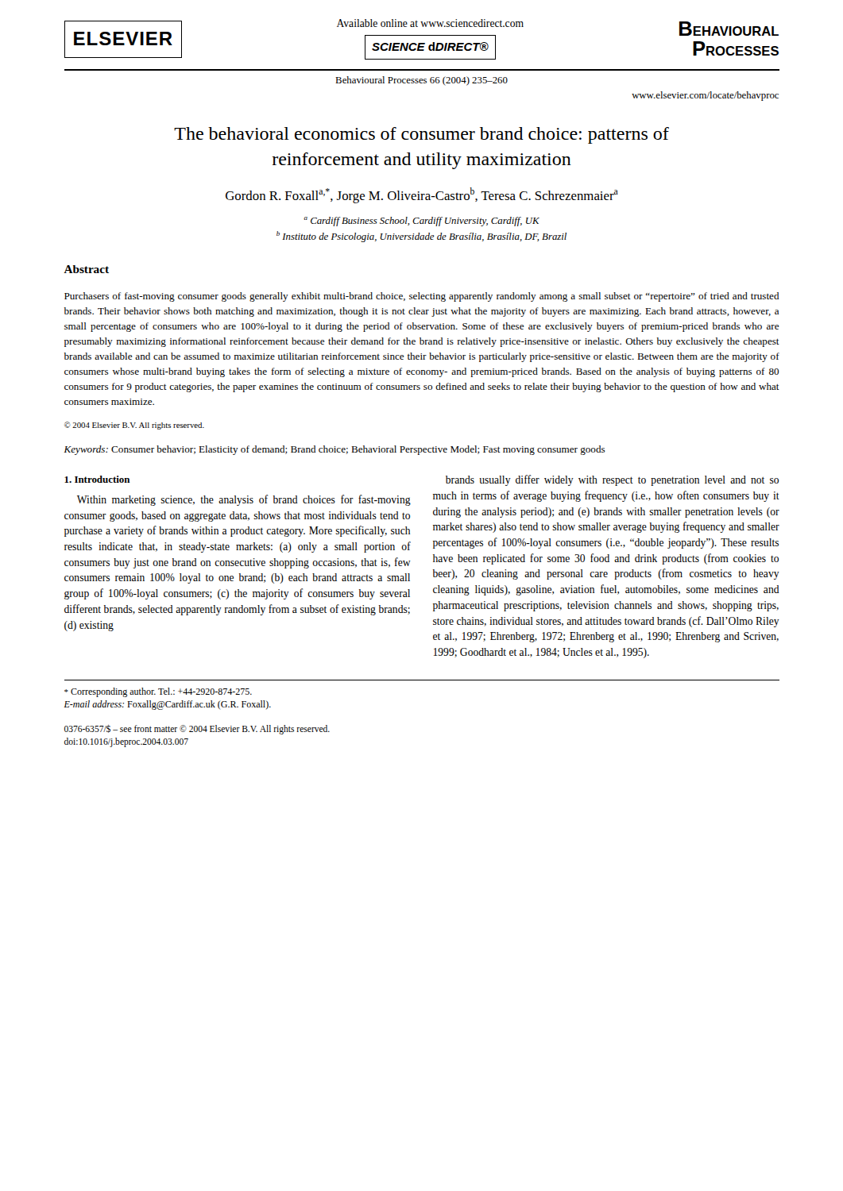ELSEVIER
Available online at www.sciencedirect.com
SCIENCE d DIRECT®
BEHAVIOURAL
PROCESSES
Behavioural Processes 66 (2004) 235–260
www.elsevier.com/locate/behavproc
The behavioral economics of consumer brand choice: patterns of
reinforcement and utility maximization
Gordon R. Foxalla,*, Jorge M. Oliveira-Castrob, Teresa C. Schrezenmaiera
a Cardiff Business School, Cardiff University, Cardiff, UK
b Instituto de Psicologia, Universidade de Brasília, Brasília, DF, Brazil
Abstract
Purchasers of fast-moving consumer goods generally exhibit multi-brand choice, selecting apparently randomly among a small subset or “repertoire” of tried and trusted brands. Their behavior shows both matching and maximization, though it is not clear just what the majority of buyers are maximizing. Each brand attracts, however, a small percentage of consumers who are 100%-loyal to it during the period of observation. Some of these are exclusively buyers of premium-priced brands who are presumably maximizing informational reinforcement because their demand for the brand is relatively price-insensitive or inelastic. Others buy exclusively the cheapest brands available and can be assumed to maximize utilitarian reinforcement since their behavior is particularly price-sensitive or elastic. Between them are the majority of consumers whose multi-brand buying takes the form of selecting a mixture of economy- and premium-priced brands. Based on the analysis of buying patterns of 80 consumers for 9 product categories, the paper examines the continuum of consumers so defined and seeks to relate their buying behavior to the question of how and what consumers maximize.
© 2004 Elsevier B.V. All rights reserved.
Keywords: Consumer behavior; Elasticity of demand; Brand choice; Behavioral Perspective Model; Fast moving consumer goods
1. Introduction
Within marketing science, the analysis of brand choices for fast-moving consumer goods, based on aggregate data, shows that most individuals tend to purchase a variety of brands within a product category. More specifically, such results indicate that, in steady-state markets: (a) only a small portion of consumers buy just one brand on consecutive shopping occasions, that is, few consumers remain 100% loyal to one brand; (b) each brand attracts a small group of 100%-loyal consumers; (c) the majority of consumers buy several different brands, selected apparently randomly from a subset of existing brands; (d) existing
brands usually differ widely with respect to penetration level and not so much in terms of average buying frequency (i.e., how often consumers buy it during the analysis period); and (e) brands with smaller penetration levels (or market shares) also tend to show smaller average buying frequency and smaller percentages of 100%-loyal consumers (i.e., “double jeopardy”). These results have been replicated for some 30 food and drink products (from cookies to beer), 20 cleaning and personal care products (from cosmetics to heavy cleaning liquids), gasoline, aviation fuel, automobiles, some medicines and pharmaceutical prescriptions, television channels and shows, shopping trips, store chains, individual stores, and attitudes toward brands (cf. Dall’Olmo Riley et al., 1997; Ehrenberg, 1972; Ehrenberg et al., 1990; Ehrenberg and Scriven, 1999; Goodhardt et al., 1984; Uncles et al., 1995).
* Corresponding author. Tel.: +44-2920-874-275.
E-mail address: Foxallg@Cardiff.ac.uk (G.R. Foxall).
0376-6357/$ – see front matter © 2004 Elsevier B.V. All rights reserved.
doi:10.1016/j.beproc.2004.03.007